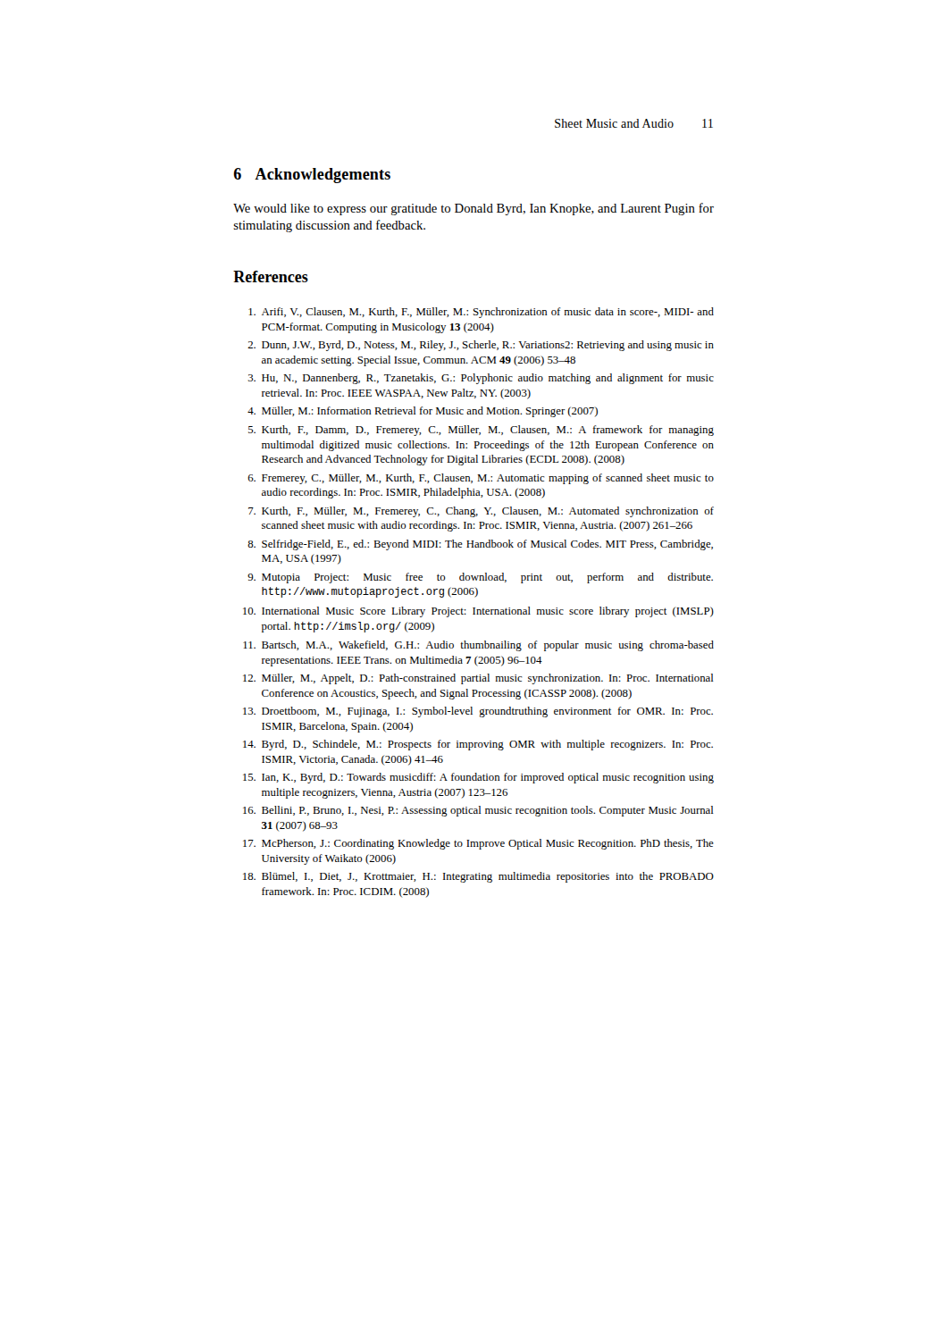Sheet Music and Audio11
6 Acknowledgements
We would like to express our gratitude to Donald Byrd, Ian Knopke, and Laurent Pugin for stimulating discussion and feedback.
References
Arifi, V., Clausen, M., Kurth, F., Müller, M.: Synchronization of music data in score-, MIDI- and PCM-format. Computing in Musicology 13 (2004)
Dunn, J.W., Byrd, D., Notess, M., Riley, J., Scherle, R.: Variations2: Retrieving and using music in an academic setting. Special Issue, Commun. ACM 49 (2006) 53–48
Hu, N., Dannenberg, R., Tzanetakis, G.: Polyphonic audio matching and alignment for music retrieval. In: Proc. IEEE WASPAA, New Paltz, NY. (2003)
Müller, M.: Information Retrieval for Music and Motion. Springer (2007)
Kurth, F., Damm, D., Fremerey, C., Müller, M., Clausen, M.: A framework for managing multimodal digitized music collections. In: Proceedings of the 12th European Conference on Research and Advanced Technology for Digital Libraries (ECDL 2008). (2008)
Fremerey, C., Müller, M., Kurth, F., Clausen, M.: Automatic mapping of scanned sheet music to audio recordings. In: Proc. ISMIR, Philadelphia, USA. (2008)
Kurth, F., Müller, M., Fremerey, C., Chang, Y., Clausen, M.: Automated synchronization of scanned sheet music with audio recordings. In: Proc. ISMIR, Vienna, Austria. (2007) 261–266
Selfridge-Field, E., ed.: Beyond MIDI: The Handbook of Musical Codes. MIT Press, Cambridge, MA, USA (1997)
Mutopia Project: Music free to download, print out, perform and distribute. http://www.mutopiaproject.org (2006)
International Music Score Library Project: International music score library project (IMSLP) portal. http://imslp.org/ (2009)
Bartsch, M.A., Wakefield, G.H.: Audio thumbnailing of popular music using chroma-based representations. IEEE Trans. on Multimedia 7 (2005) 96–104
Müller, M., Appelt, D.: Path-constrained partial music synchronization. In: Proc. International Conference on Acoustics, Speech, and Signal Processing (ICASSP 2008). (2008)
Droettboom, M., Fujinaga, I.: Symbol-level groundtruthing environment for OMR. In: Proc. ISMIR, Barcelona, Spain. (2004)
Byrd, D., Schindele, M.: Prospects for improving OMR with multiple recognizers. In: Proc. ISMIR, Victoria, Canada. (2006) 41–46
Ian, K., Byrd, D.: Towards musicdiff: A foundation for improved optical music recognition using multiple recognizers, Vienna, Austria (2007) 123–126
Bellini, P., Bruno, I., Nesi, P.: Assessing optical music recognition tools. Computer Music Journal 31 (2007) 68–93
McPherson, J.: Coordinating Knowledge to Improve Optical Music Recognition. PhD thesis, The University of Waikato (2006)
Blümel, I., Diet, J., Krottmaier, H.: Integrating multimedia repositories into the PROBADO framework. In: Proc. ICDIM. (2008)